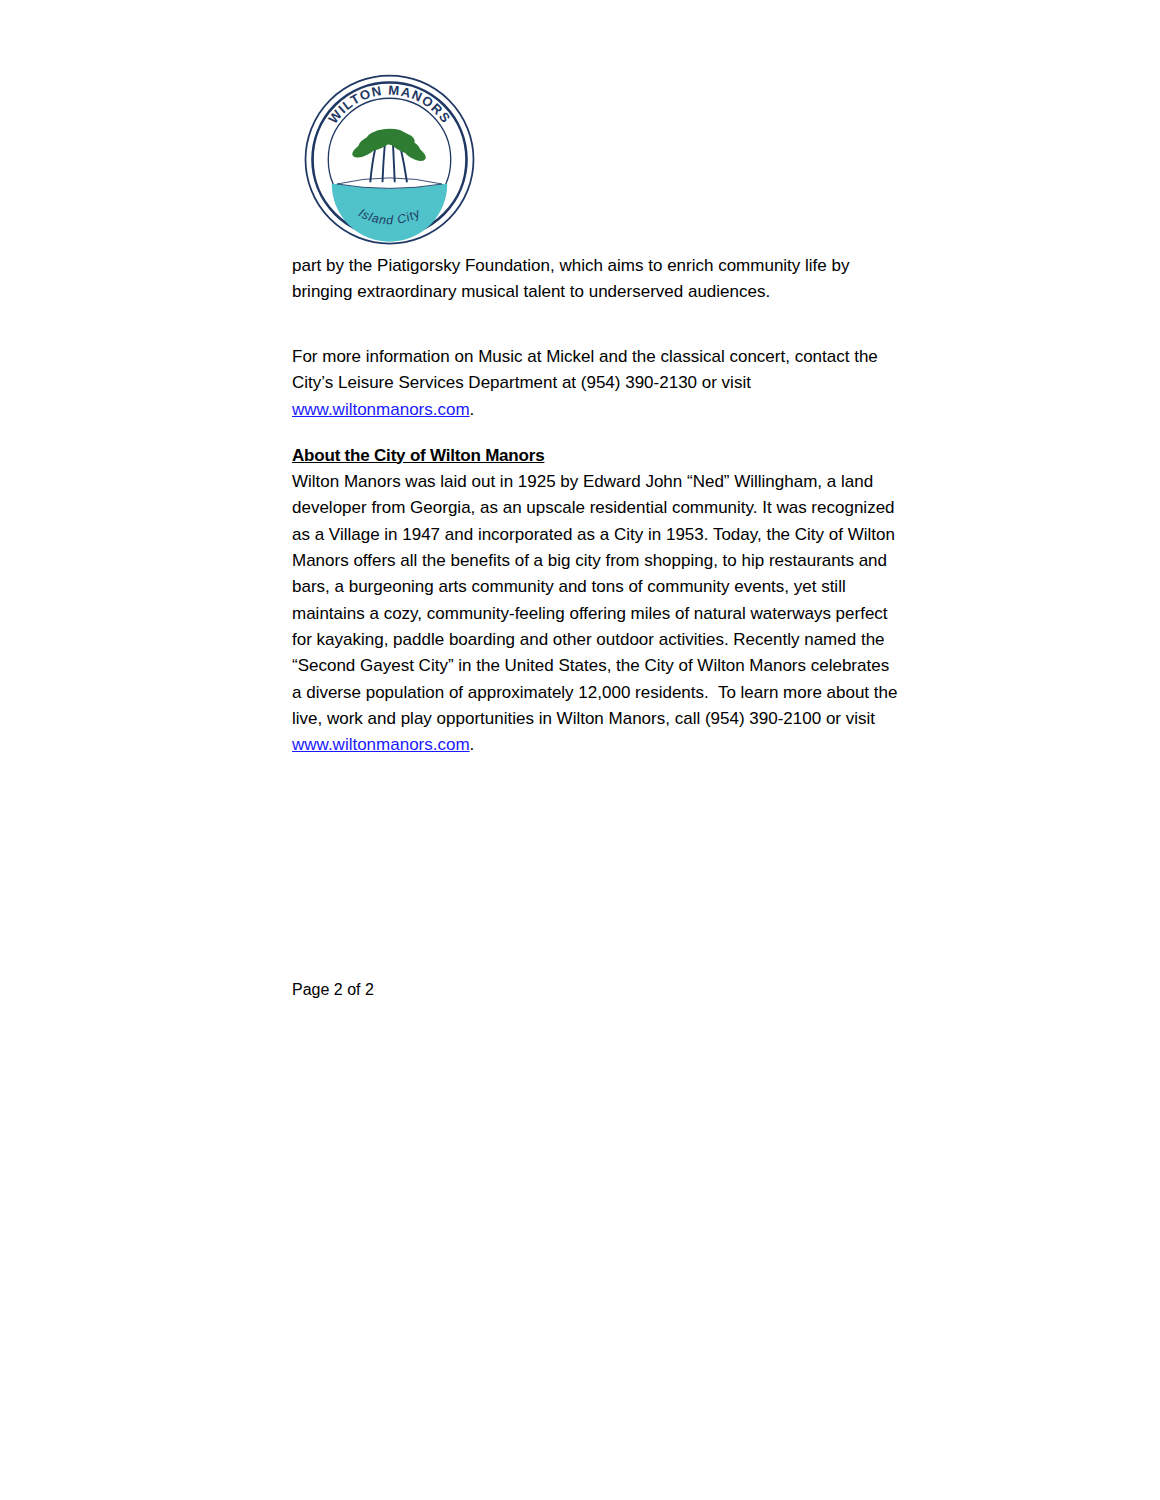WILTON MANORS Island City
part by the Piatigorsky Foundation, which aims to enrich community life by bringing extraordinary musical talent to underserved audiences.
For more information on Music at Mickel and the classical concert, contact the City’s Leisure Services Department at (954) 390-2130 or visit www.wiltonmanors.com.
About the City of Wilton Manors
Wilton Manors was laid out in 1925 by Edward John “Ned” Willingham, a land developer from Georgia, as an upscale residential community. It was recognized as a Village in 1947 and incorporated as a City in 1953. Today, the City of Wilton Manors offers all the benefits of a big city from shopping, to hip restaurants and bars, a burgeoning arts community and tons of community events, yet still maintains a cozy, community-feeling offering miles of natural waterways perfect for kayaking, paddle boarding and other outdoor activities. Recently named the “Second Gayest City” in the United States, the City of Wilton Manors celebrates a diverse population of approximately 12,000 residents. To learn more about the live, work and play opportunities in Wilton Manors, call (954) 390-2100 or visit www.wiltonmanors.com.
Page 2 of 2